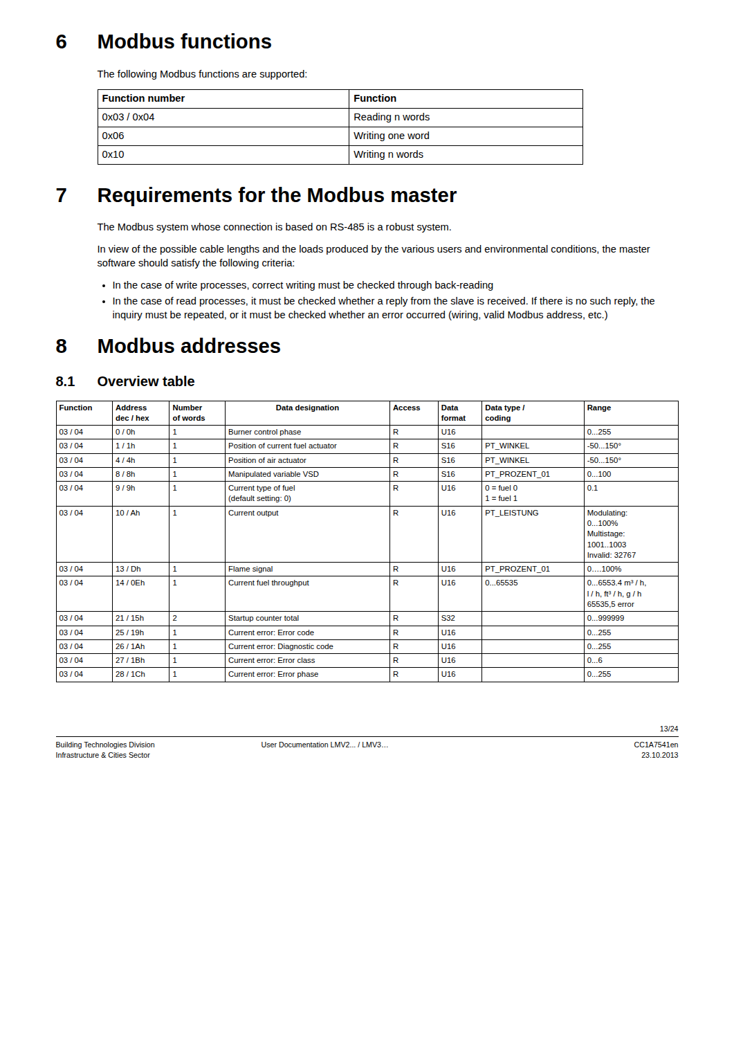6 Modbus functions
The following Modbus functions are supported:
| Function number | Function |
| --- | --- |
| 0x03 / 0x04 | Reading n words |
| 0x06 | Writing one word |
| 0x10 | Writing n words |
7 Requirements for the Modbus master
The Modbus system whose connection is based on RS-485 is a robust system.
In view of the possible cable lengths and the loads produced by the various users and environmental conditions, the master software should satisfy the following criteria:
In the case of write processes, correct writing must be checked through back-reading
In the case of read processes, it must be checked whether a reply from the slave is received. If there is no such reply, the inquiry must be repeated, or it must be checked whether an error occurred (wiring, valid Modbus address, etc.)
8 Modbus addresses
8.1 Overview table
| Function | Address dec / hex | Number of words | Data designation | Access | Data format | Data type / coding | Range |
| --- | --- | --- | --- | --- | --- | --- | --- |
| 03 / 04 | 0 / 0h | 1 | Burner control phase | R | U16 | | 0...255 |
| 03 / 04 | 1 / 1h | 1 | Position of current fuel actuator | R | S16 | PT_WINKEL | -50...150° |
| 03 / 04 | 4 / 4h | 1 | Position of air actuator | R | S16 | PT_WINKEL | -50...150° |
| 03 / 04 | 8 / 8h | 1 | Manipulated variable VSD | R | S16 | PT_PROZENT_01 | 0...100 |
| 03 / 04 | 9 / 9h | 1 | Current type of fuel (default setting: 0) | R | U16 | 0 = fuel 0 1 = fuel 1 | 0.1 |
| 03 / 04 | 10 / Ah | 1 | Current output | R | U16 | PT_LEISTUNG | Modulating: 0...100% Multistage: 1001..1003 Invalid: 32767 |
| 03 / 04 | 13 / Dh | 1 | Flame signal | R | U16 | PT_PROZENT_01 | 0….100% |
| 03 / 04 | 14 / 0Eh | 1 | Current fuel throughput | R | U16 | 0...65535 | 0...6553.4 m³ / h, l / h, ft³ / h, g / h 65535,5 error |
| 03 / 04 | 21 / 15h | 2 | Startup counter total | R | S32 | | 0...999999 |
| 03 / 04 | 25 / 19h | 1 | Current error: Error code | R | U16 | | 0...255 |
| 03 / 04 | 26 / 1Ah | 1 | Current error: Diagnostic code | R | U16 | | 0...255 |
| 03 / 04 | 27 / 1Bh | 1 | Current error: Error class | R | U16 | | 0...6 |
| 03 / 04 | 28 / 1Ch | 1 | Current error: Error phase | R | U16 | | 0...255 |
13/24
| Building Technologies Division Infrastructure & Cities Sector | User Documentation LMV2... / LMV3… | CC1A7541en 23.10.2013 |